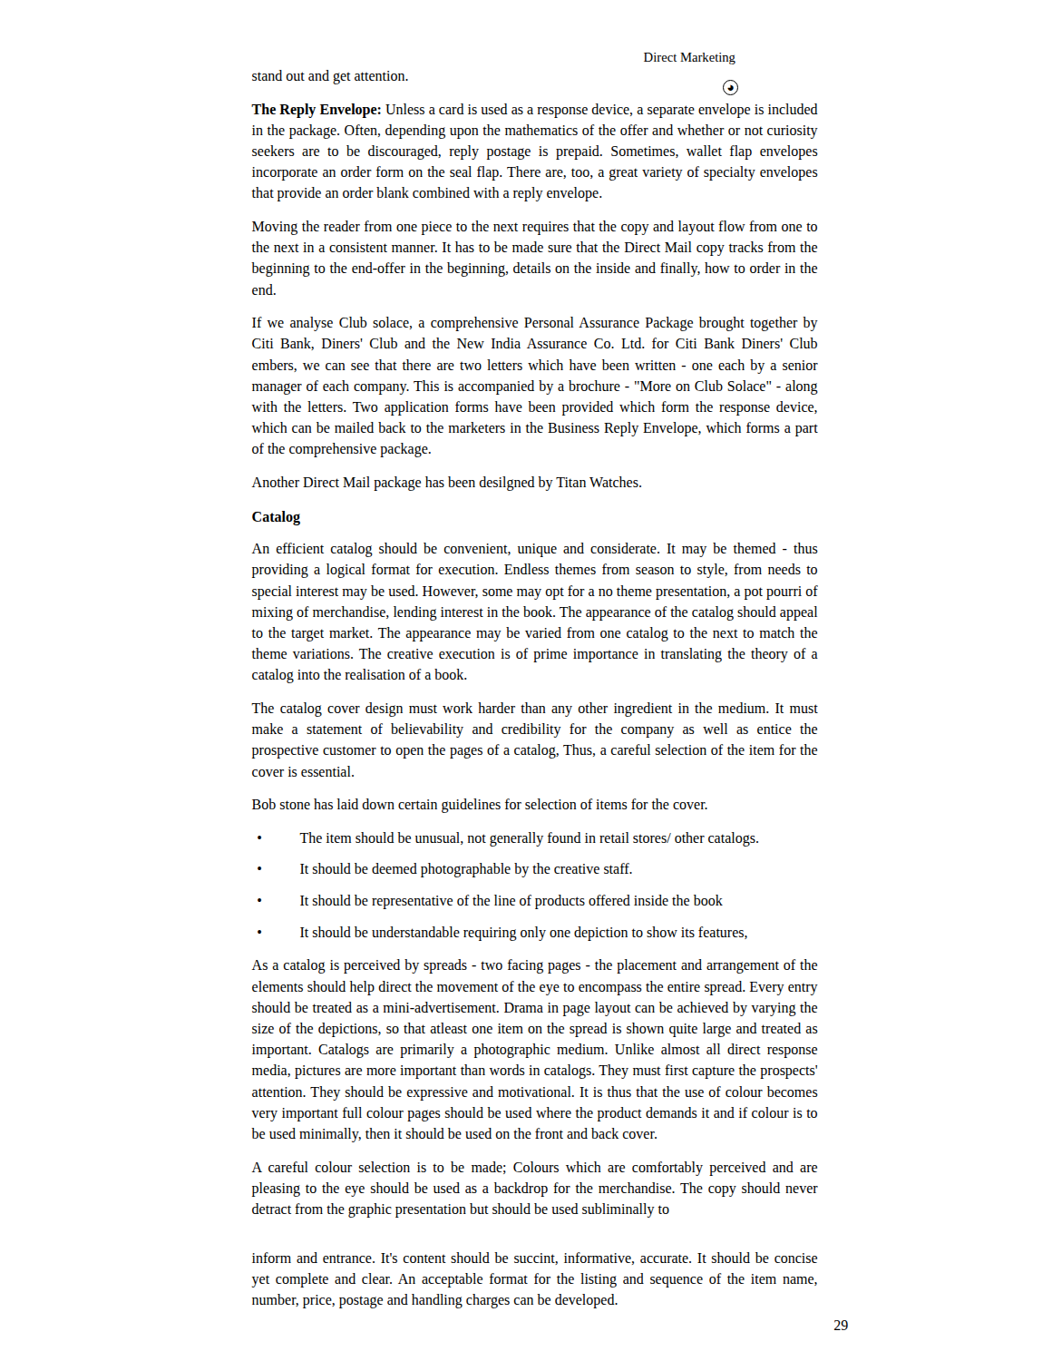Direct Marketing
◕
stand out and get attention.
The Reply Envelope: Unless a card is used as a response device, a separate envelope is included in the package. Often, depending upon the mathematics of the offer and whether or not curiosity seekers are to be discouraged, reply postage is prepaid. Sometimes, wallet flap envelopes incorporate an order form on the seal flap. There are, too, a great variety of specialty envelopes that provide an order blank combined with a reply envelope.
Moving the reader from one piece to the next requires that the copy and layout flow from one to the next in a consistent manner. It has to be made sure that the Direct Mail copy tracks from the beginning to the end-offer in the beginning, details on the inside and finally, how to order in the end.
If we analyse Club solace, a comprehensive Personal Assurance Package brought together by Citi Bank, Diners' Club and the New India Assurance Co. Ltd. for Citi Bank Diners' Club embers, we can see that there are two letters which have been written - one each by a senior manager of each company. This is accompanied by a brochure - "More on Club Solace" - along with the letters. Two application forms have been provided which form the response device, which can be mailed back to the marketers in the Business Reply Envelope, which forms a part of the comprehensive package.
Another Direct Mail package has been desilgned by Titan Watches.
Catalog
An efficient catalog should be convenient, unique and considerate. It may be themed - thus providing a logical format for execution. Endless themes from season to style, from needs to special interest may be used. However, some may opt for a no theme presentation, a pot pourri of mixing of merchandise, lending interest in the book. The appearance of the catalog should appeal to the target market. The appearance may be varied from one catalog to the next to match the theme variations. The creative execution is of prime importance in translating the theory of a catalog into the realisation of a book.
The catalog cover design must work harder than any other ingredient in the medium. It must make a statement of believability and credibility for the company as well as entice the prospective customer to open the pages of a catalog, Thus, a careful selection of the item for the cover is essential.
Bob stone has laid down certain guidelines for selection of items for the cover.
The item should be unusual, not generally found in retail stores/ other catalogs.
It should be deemed photographable by the creative staff.
It should be representative of the line of products offered inside the book
It should be understandable requiring only one depiction to show its features,
As a catalog is perceived by spreads - two facing pages - the placement and arrangement of the elements should help direct the movement of the eye to encompass the entire spread. Every entry should be treated as a mini-advertisement. Drama in page layout can be achieved by varying the size of the depictions, so that atleast one item on the spread is shown quite large and treated as important. Catalogs are primarily a photographic medium. Unlike almost all direct response media, pictures are more important than words in catalogs. They must first capture the prospects' attention. They should be expressive and motivational. It is thus that the use of colour becomes very important full colour pages should be used where the product demands it and if colour is to be used minimally, then it should be used on the front and back cover.
A careful colour selection is to be made; Colours which are comfortably perceived and are pleasing to the eye should be used as a backdrop for the merchandise. The copy should never detract from the graphic presentation but should be used subliminally to
inform and entrance. It's content should be succint, informative, accurate. It should be concise yet complete and clear. An acceptable format for the listing and sequence of the item name, number, price, postage and handling charges can be developed.
29